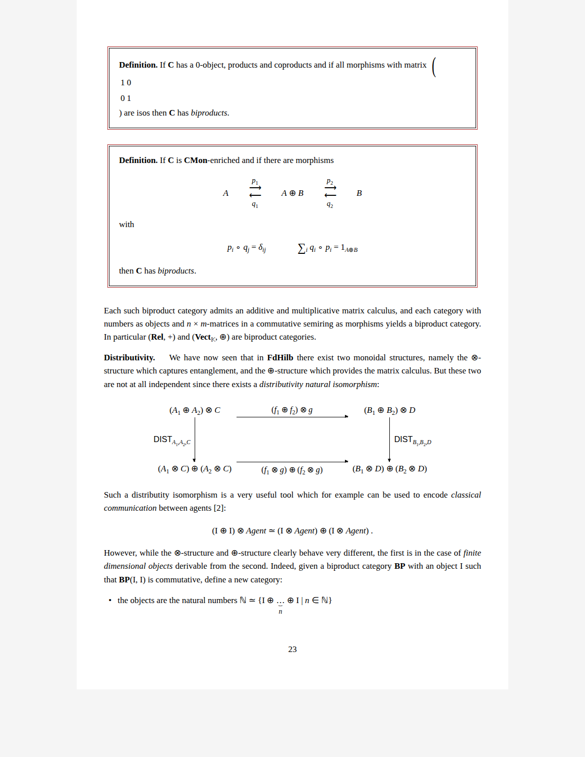Definition. If C has a 0-object, products and coproducts and if all morphisms with matrix (
| 1 | 0 |
| 0 | 1 |
) are isos then C has biproducts.
Definition. If C is CMon-enriched and if there are morphisms
| A | p 1 ⟶ ⟵ q 1 | A ⊕ B | p 2 ⟶ ⟵ q 2 | B |
with
pi ∘ qj = δij ∑i qi ∘ pi = 1A⊕B
then C has biproducts.
Each such biproduct category admits an additive and multiplicative matrix calculus, and each category with numbers as objects and n × m-matrices in a commutative semiring as morphisms yields a biproduct category. In particular (Rel, +) and (Vect𝕂, ⊕) are biproduct categories.
Distributivity. We have now seen that in FdHilb there exist two monoidal structures, namely the ⊗-structure which captures entanglement, and the ⊕-structure which provides the matrix calculus. But these two are not at all independent since there exists a distributivity natural isomorphism:
| ( A 1 ⊕ A 2 ) ⊗ C | ( f 1 ⊕ f 2 ) ⊗ g | ( B 1 ⊕ B 2 ) ⊗ D |
| DIST A 1 , A 2 , C | | DIST B 1 , B 2 , D |
| ( A 1 ⊗ C ) ⊕ ( A 2 ⊗ C ) | ( f 1 ⊗ g ) ⊕ ( f 2 ⊗ g ) | ( B 1 ⊗ D ) ⊕ ( B 2 ⊗ D ) |
Such a distributity isomorphism is a very useful tool which for example can be used to encode classical communication between agents [2]:
(I ⊕ I) ⊗ Agent ≃ (I ⊗ Agent) ⊕ (I ⊗ Agent) .
However, while the ⊗-structure and ⊕-structure clearly behave very different, the first is in the case of finite dimensional objects derivable from the second. Indeed, given a biproduct category BP with an object I such that BP(I, I) is commutative, define a new category:
the objects are the natural numbers ℕ ≃ {I ⊕ … ⊕ I⏟n | n ∈ ℕ}
23